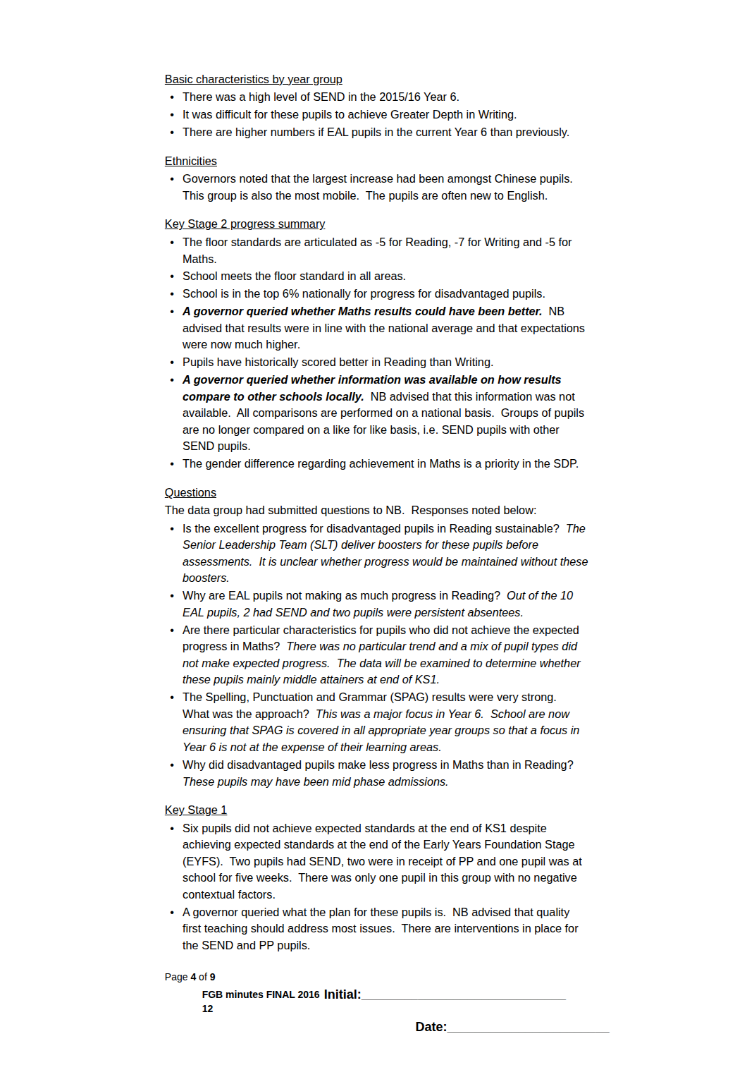Basic characteristics by year group
There was a high level of SEND in the 2015/16 Year 6.
It was difficult for these pupils to achieve Greater Depth in Writing.
There are higher numbers if EAL pupils in the current Year 6 than previously.
Ethnicities
Governors noted that the largest increase had been amongst Chinese pupils. This group is also the most mobile. The pupils are often new to English.
Key Stage 2 progress summary
The floor standards are articulated as -5 for Reading, -7 for Writing and -5 for Maths.
School meets the floor standard in all areas.
School is in the top 6% nationally for progress for disadvantaged pupils.
A governor queried whether Maths results could have been better. NB advised that results were in line with the national average and that expectations were now much higher.
Pupils have historically scored better in Reading than Writing.
A governor queried whether information was available on how results compare to other schools locally. NB advised that this information was not available. All comparisons are performed on a national basis. Groups of pupils are no longer compared on a like for like basis, i.e. SEND pupils with other SEND pupils.
The gender difference regarding achievement in Maths is a priority in the SDP.
Questions
The data group had submitted questions to NB. Responses noted below:
Is the excellent progress for disadvantaged pupils in Reading sustainable? The Senior Leadership Team (SLT) deliver boosters for these pupils before assessments. It is unclear whether progress would be maintained without these boosters.
Why are EAL pupils not making as much progress in Reading? Out of the 10 EAL pupils, 2 had SEND and two pupils were persistent absentees.
Are there particular characteristics for pupils who did not achieve the expected progress in Maths? There was no particular trend and a mix of pupil types did not make expected progress. The data will be examined to determine whether these pupils mainly middle attainers at end of KS1.
The Spelling, Punctuation and Grammar (SPAG) results were very strong. What was the approach? This was a major focus in Year 6. School are now ensuring that SPAG is covered in all appropriate year groups so that a focus in Year 6 is not at the expense of their learning areas.
Why did disadvantaged pupils make less progress in Maths than in Reading? These pupils may have been mid phase admissions.
Key Stage 1
Six pupils did not achieve expected standards at the end of KS1 despite achieving expected standards at the end of the Early Years Foundation Stage (EYFS). Two pupils had SEND, two were in receipt of PP and one pupil was at school for five weeks. There was only one pupil in this group with no negative contextual factors.
A governor queried what the plan for these pupils is. NB advised that quality first teaching should address most issues. There are interventions in place for the SEND and PP pupils.
Page 4 of 9
FGB minutes FINAL 2016 12
Initial:_____________________________
Date:_______________________